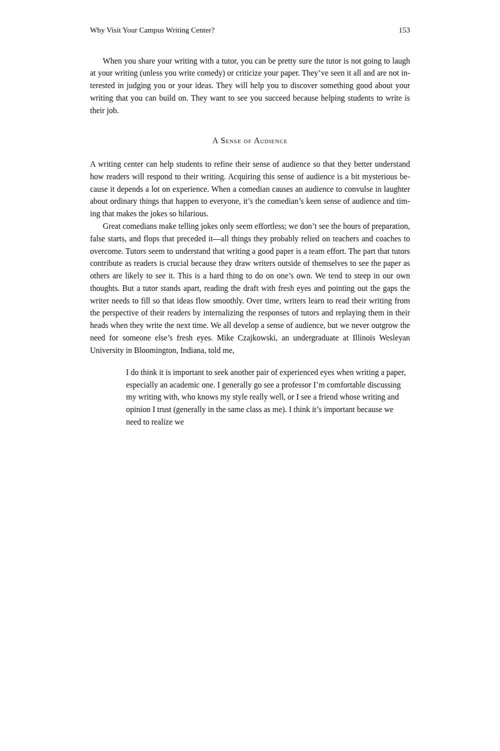Why Visit Your Campus Writing Center? 153
When you share your writing with a tutor, you can be pretty sure the tutor is not going to laugh at your writing (unless you write comedy) or criticize your paper. They’ve seen it all and are not interested in judging you or your ideas. They will help you to discover something good about your writing that you can build on. They want to see you succeed because helping students to write is their job.
A Sense of Audience
A writing center can help students to refine their sense of audience so that they better understand how readers will respond to their writing. Acquiring this sense of audience is a bit mysterious because it depends a lot on experience. When a comedian causes an audience to convulse in laughter about ordinary things that happen to everyone, it’s the comedian’s keen sense of audience and timing that makes the jokes so hilarious.
Great comedians make telling jokes only seem effortless; we don’t see the hours of preparation, false starts, and flops that preceded it—all things they probably relied on teachers and coaches to overcome. Tutors seem to understand that writing a good paper is a team effort. The part that tutors contribute as readers is crucial because they draw writers outside of themselves to see the paper as others are likely to see it. This is a hard thing to do on one’s own. We tend to steep in our own thoughts. But a tutor stands apart, reading the draft with fresh eyes and pointing out the gaps the writer needs to fill so that ideas flow smoothly. Over time, writers learn to read their writing from the perspective of their readers by internalizing the responses of tutors and replaying them in their heads when they write the next time. We all develop a sense of audience, but we never outgrow the need for someone else’s fresh eyes. Mike Czajkowski, an undergraduate at Illinois Wesleyan University in Bloomington, Indiana, told me,
I do think it is important to seek another pair of experienced eyes when writing a paper, especially an academic one. I generally go see a professor I’m comfortable discussing my writing with, who knows my style really well, or I see a friend whose writing and opinion I trust (generally in the same class as me). I think it’s important because we need to realize we